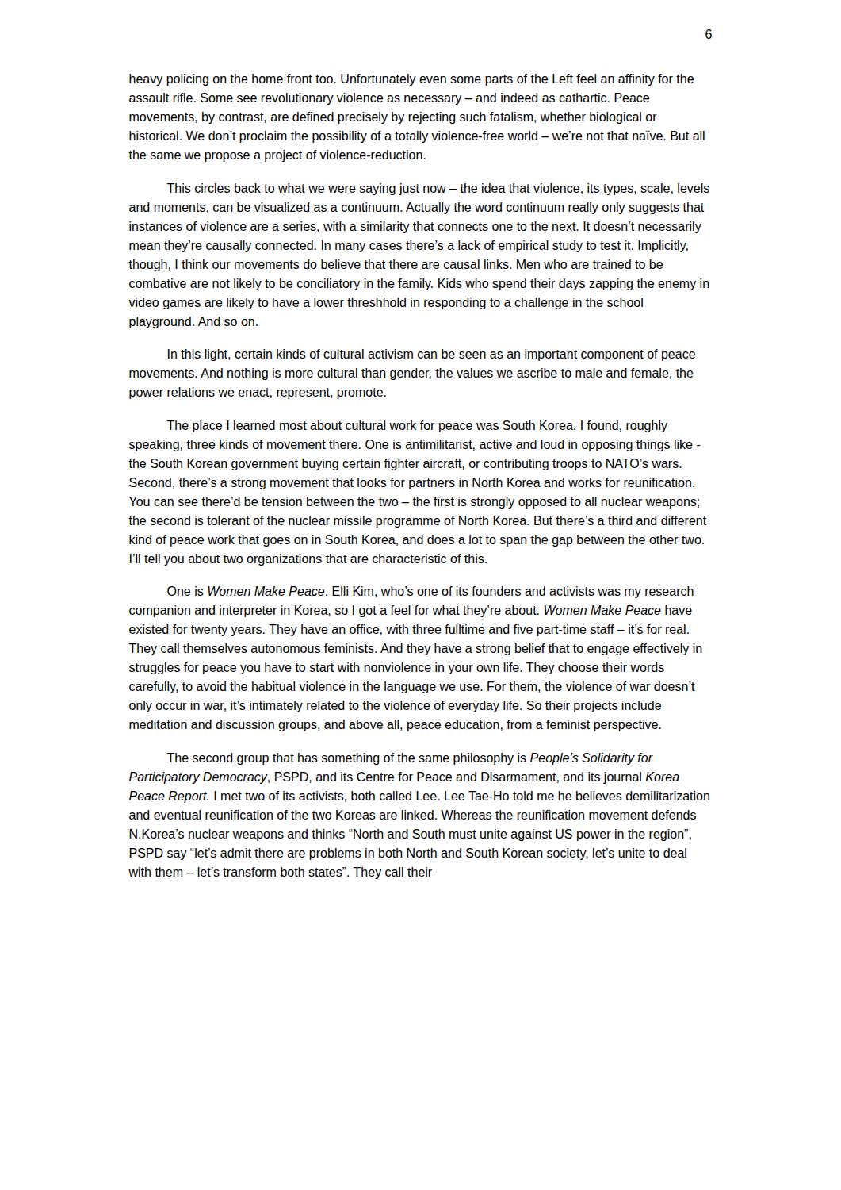6
heavy policing on the home front too. Unfortunately even some parts of the Left feel an affinity for the assault rifle. Some see revolutionary violence as necessary – and indeed as cathartic. Peace movements, by contrast, are defined precisely by rejecting such fatalism, whether biological or historical. We don’t proclaim the possibility of a totally violence-free world – we’re not that naïve. But all the same we propose a project of violence-reduction.
This circles back to what we were saying just now – the idea that violence, its types, scale, levels and moments, can be visualized as a continuum. Actually the word continuum really only suggests that instances of violence are a series, with a similarity that connects one to the next. It doesn’t necessarily mean they’re causally connected. In many cases there’s a lack of empirical study to test it. Implicitly, though, I think our movements do believe that there are causal links. Men who are trained to be combative are not likely to be conciliatory in the family. Kids who spend their days zapping the enemy in video games are likely to have a lower threshhold in responding to a challenge in the school playground. And so on.
In this light, certain kinds of cultural activism can be seen as an important component of peace movements. And nothing is more cultural than gender, the values we ascribe to male and female, the power relations we enact, represent, promote.
The place I learned most about cultural work for peace was South Korea. I found, roughly speaking, three kinds of movement there. One is antimilitarist, active and loud in opposing things like - the South Korean government buying certain fighter aircraft, or contributing troops to NATO’s wars. Second, there’s a strong movement that looks for partners in North Korea and works for reunification. You can see there’d be tension between the two – the first is strongly opposed to all nuclear weapons; the second is tolerant of the nuclear missile programme of North Korea. But there’s a third and different kind of peace work that goes on in South Korea, and does a lot to span the gap between the other two. I’ll tell you about two organizations that are characteristic of this.
One is Women Make Peace. Elli Kim, who’s one of its founders and activists was my research companion and interpreter in Korea, so I got a feel for what they’re about. Women Make Peace have existed for twenty years. They have an office, with three fulltime and five part-time staff – it’s for real. They call themselves autonomous feminists. And they have a strong belief that to engage effectively in struggles for peace you have to start with nonviolence in your own life. They choose their words carefully, to avoid the habitual violence in the language we use. For them, the violence of war doesn’t only occur in war, it’s intimately related to the violence of everyday life. So their projects include meditation and discussion groups, and above all, peace education, from a feminist perspective.
The second group that has something of the same philosophy is People’s Solidarity for Participatory Democracy, PSPD, and its Centre for Peace and Disarmament, and its journal Korea Peace Report. I met two of its activists, both called Lee. Lee Tae-Ho told me he believes demilitarization and eventual reunification of the two Koreas are linked. Whereas the reunification movement defends N.Korea’s nuclear weapons and thinks “North and South must unite against US power in the region”, PSPD say “let’s admit there are problems in both North and South Korean society, let’s unite to deal with them – let’s transform both states”. They call their